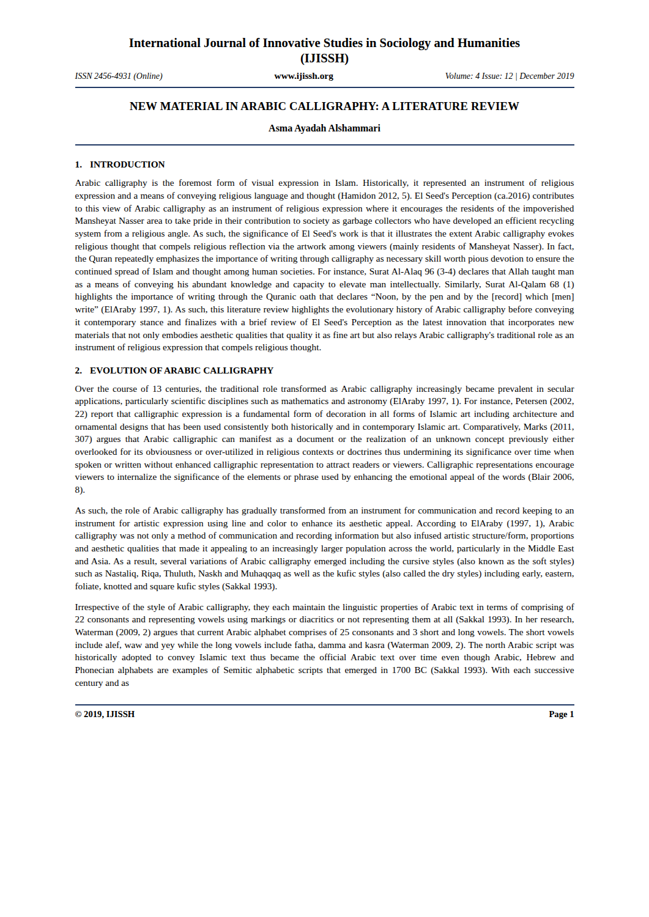International Journal of Innovative Studies in Sociology and Humanities
(IJISSH)
ISSN 2456-4931 (Online) www.ijissh.org Volume: 4 Issue: 12 | December 2019
NEW MATERIAL IN ARABIC CALLIGRAPHY: A LITERATURE REVIEW
Asma Ayadah Alshammari
1. INTRODUCTION
Arabic calligraphy is the foremost form of visual expression in Islam. Historically, it represented an instrument of religious expression and a means of conveying religious language and thought (Hamidon 2012, 5). El Seed's Perception (ca.2016) contributes to this view of Arabic calligraphy as an instrument of religious expression where it encourages the residents of the impoverished Mansheyat Nasser area to take pride in their contribution to society as garbage collectors who have developed an efficient recycling system from a religious angle. As such, the significance of El Seed's work is that it illustrates the extent Arabic calligraphy evokes religious thought that compels religious reflection via the artwork among viewers (mainly residents of Mansheyat Nasser). In fact, the Quran repeatedly emphasizes the importance of writing through calligraphy as necessary skill worth pious devotion to ensure the continued spread of Islam and thought among human societies. For instance, Surat Al-Alaq 96 (3-4) declares that Allah taught man as a means of conveying his abundant knowledge and capacity to elevate man intellectually. Similarly, Surat Al-Qalam 68 (1) highlights the importance of writing through the Quranic oath that declares “Noon, by the pen and by the [record] which [men] write” (ElAraby 1997, 1). As such, this literature review highlights the evolutionary history of Arabic calligraphy before conveying it contemporary stance and finalizes with a brief review of El Seed's Perception as the latest innovation that incorporates new materials that not only embodies aesthetic qualities that quality it as fine art but also relays Arabic calligraphy's traditional role as an instrument of religious expression that compels religious thought.
2. EVOLUTION OF ARABIC CALLIGRAPHY
Over the course of 13 centuries, the traditional role transformed as Arabic calligraphy increasingly became prevalent in secular applications, particularly scientific disciplines such as mathematics and astronomy (ElAraby 1997, 1). For instance, Petersen (2002, 22) report that calligraphic expression is a fundamental form of decoration in all forms of Islamic art including architecture and ornamental designs that has been used consistently both historically and in contemporary Islamic art. Comparatively, Marks (2011, 307) argues that Arabic calligraphic can manifest as a document or the realization of an unknown concept previously either overlooked for its obviousness or over-utilized in religious contexts or doctrines thus undermining its significance over time when spoken or written without enhanced calligraphic representation to attract readers or viewers. Calligraphic representations encourage viewers to internalize the significance of the elements or phrase used by enhancing the emotional appeal of the words (Blair 2006, 8).
As such, the role of Arabic calligraphy has gradually transformed from an instrument for communication and record keeping to an instrument for artistic expression using line and color to enhance its aesthetic appeal. According to ElAraby (1997, 1), Arabic calligraphy was not only a method of communication and recording information but also infused artistic structure/form, proportions and aesthetic qualities that made it appealing to an increasingly larger population across the world, particularly in the Middle East and Asia. As a result, several variations of Arabic calligraphy emerged including the cursive styles (also known as the soft styles) such as Nastaliq, Riqa, Thuluth, Naskh and Muhaqqaq as well as the kufic styles (also called the dry styles) including early, eastern, foliate, knotted and square kufic styles (Sakkal 1993).
Irrespective of the style of Arabic calligraphy, they each maintain the linguistic properties of Arabic text in terms of comprising of 22 consonants and representing vowels using markings or diacritics or not representing them at all (Sakkal 1993). In her research, Waterman (2009, 2) argues that current Arabic alphabet comprises of 25 consonants and 3 short and long vowels. The short vowels include alef, waw and yey while the long vowels include fatha, damma and kasra (Waterman 2009, 2). The north Arabic script was historically adopted to convey Islamic text thus became the official Arabic text over time even though Arabic, Hebrew and Phonecian alphabets are examples of Semitic alphabetic scripts that emerged in 1700 BC (Sakkal 1993). With each successive century and as
© 2019, IJISSH Page 1